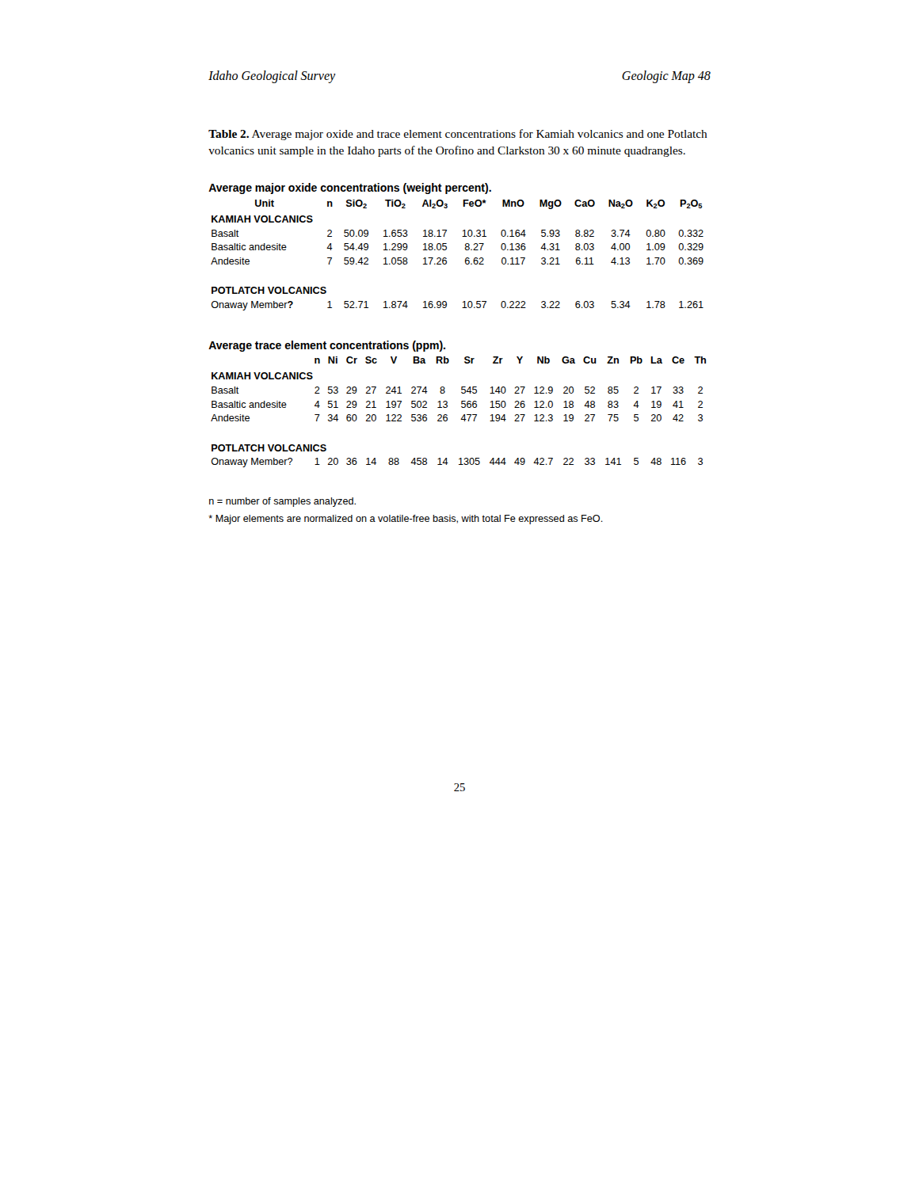Idaho Geological Survey Geologic Map 48
Table 2. Average major oxide and trace element concentrations for Kamiah volcanics and one Potlatch volcanics unit sample in the Idaho parts of the Orofino and Clarkston 30 x 60 minute quadrangles.
Average major oxide concentrations (weight percent).
| Unit | n | SiO 2 | TiO 2 | Al 2 O 3 | FeO* | MnO | MgO | CaO | Na 2 O | K 2 O | P 2 O 5 |
| --- | --- | --- | --- | --- | --- | --- | --- | --- | --- | --- | --- |
| KAMIAH VOLCANICS |
| Basalt | 2 | 50.09 | 1.653 | 18.17 | 10.31 | 0.164 | 5.93 | 8.82 | 3.74 | 0.80 | 0.332 |
| Basaltic andesite | 4 | 54.49 | 1.299 | 18.05 | 8.27 | 0.136 | 4.31 | 8.03 | 4.00 | 1.09 | 0.329 |
| Andesite | 7 | 59.42 | 1.058 | 17.26 | 6.62 | 0.117 | 3.21 | 6.11 | 4.13 | 1.70 | 0.369 |
| POTLATCH VOLCANICS |
| Onaway Member ? | 1 | 52.71 | 1.874 | 16.99 | 10.57 | 0.222 | 3.22 | 6.03 | 5.34 | 1.78 | 1.261 |
Average trace element concentrations (ppm).
| | n | Ni | Cr | Sc | V | Ba | Rb | Sr | Zr | Y | Nb | Ga | Cu | Zn | Pb | La | Ce | Th |
| --- | --- | --- | --- | --- | --- | --- | --- | --- | --- | --- | --- | --- | --- | --- | --- | --- | --- | --- |
| KAMIAH VOLCANICS |
| Basalt | 2 | 53 | 29 | 27 | 241 | 274 | 8 | 545 | 140 | 27 | 12.9 | 20 | 52 | 85 | 2 | 17 | 33 | 2 |
| Basaltic andesite | 4 | 51 | 29 | 21 | 197 | 502 | 13 | 566 | 150 | 26 | 12.0 | 18 | 48 | 83 | 4 | 19 | 41 | 2 |
| Andesite | 7 | 34 | 60 | 20 | 122 | 536 | 26 | 477 | 194 | 27 | 12.3 | 19 | 27 | 75 | 5 | 20 | 42 | 3 |
| POTLATCH VOLCANICS |
| Onaway Member? | 1 | 20 | 36 | 14 | 88 | 458 | 14 | 1305 | 444 | 49 | 42.7 | 22 | 33 | 141 | 5 | 48 | 116 | 3 |
n = number of samples analyzed.
* Major elements are normalized on a volatile-free basis, with total Fe expressed as FeO.
25